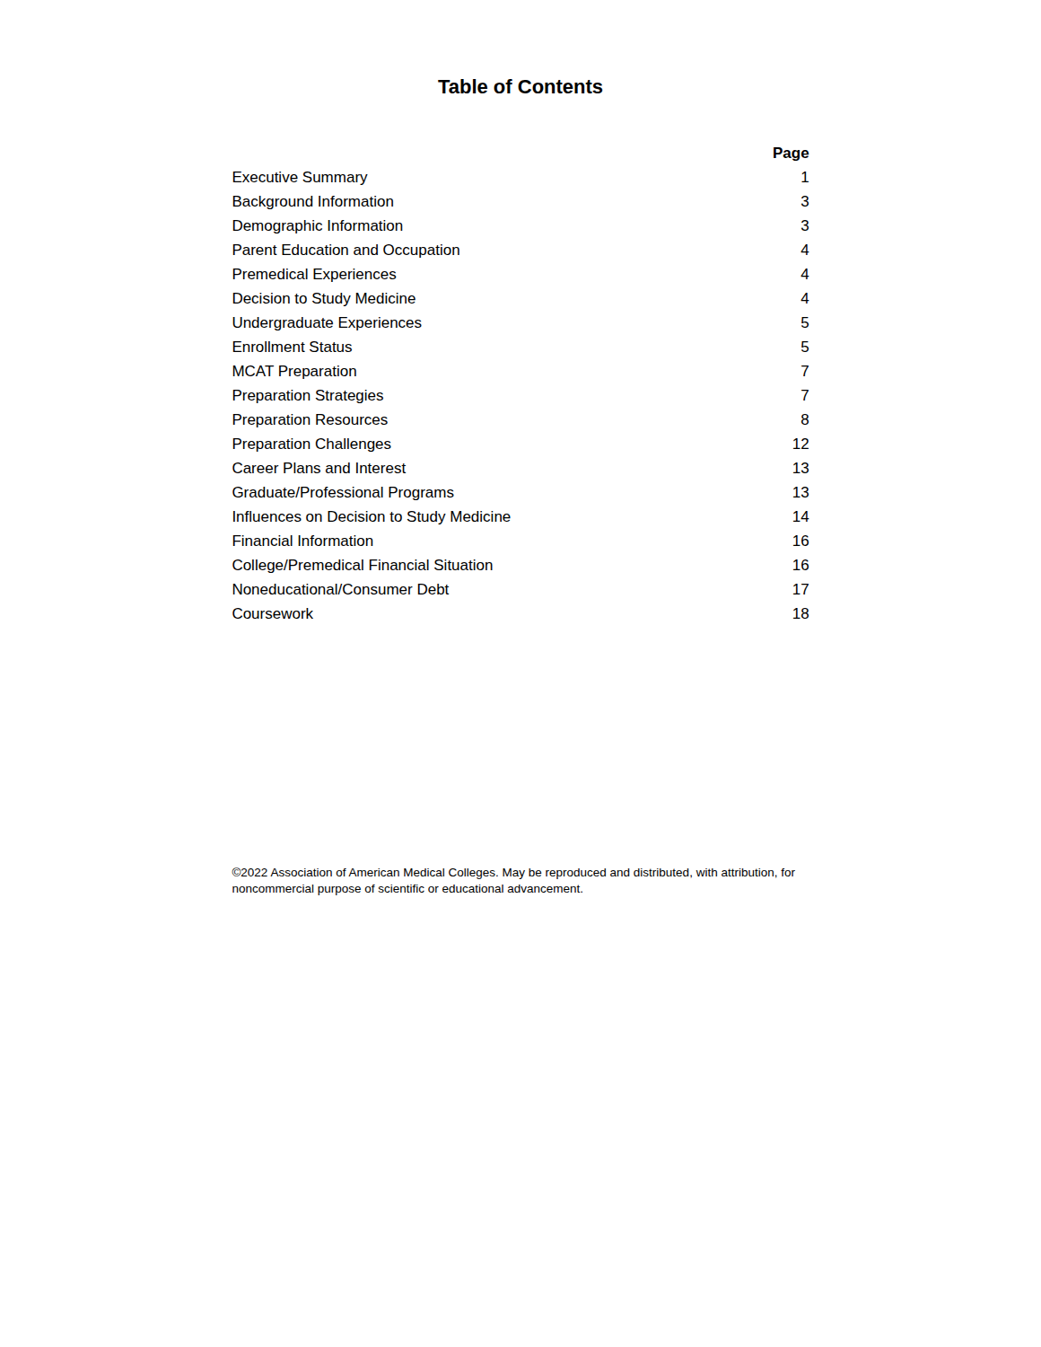Table of Contents
| | Page |
| Executive Summary | 1 |
| Background Information | 3 |
| Demographic Information | 3 |
| Parent Education and Occupation | 4 |
| Premedical Experiences | 4 |
| Decision to Study Medicine | 4 |
| Undergraduate Experiences | 5 |
| Enrollment Status | 5 |
| MCAT Preparation | 7 |
| Preparation Strategies | 7 |
| Preparation Resources | 8 |
| Preparation Challenges | 12 |
| Career Plans and Interest | 13 |
| Graduate/Professional Programs | 13 |
| Influences on Decision to Study Medicine | 14 |
| Financial Information | 16 |
| College/Premedical Financial Situation | 16 |
| Noneducational/Consumer Debt | 17 |
| Coursework | 18 |
©2022 Association of American Medical Colleges. May be reproduced and distributed, with attribution, for noncommercial purpose of scientific or educational advancement.